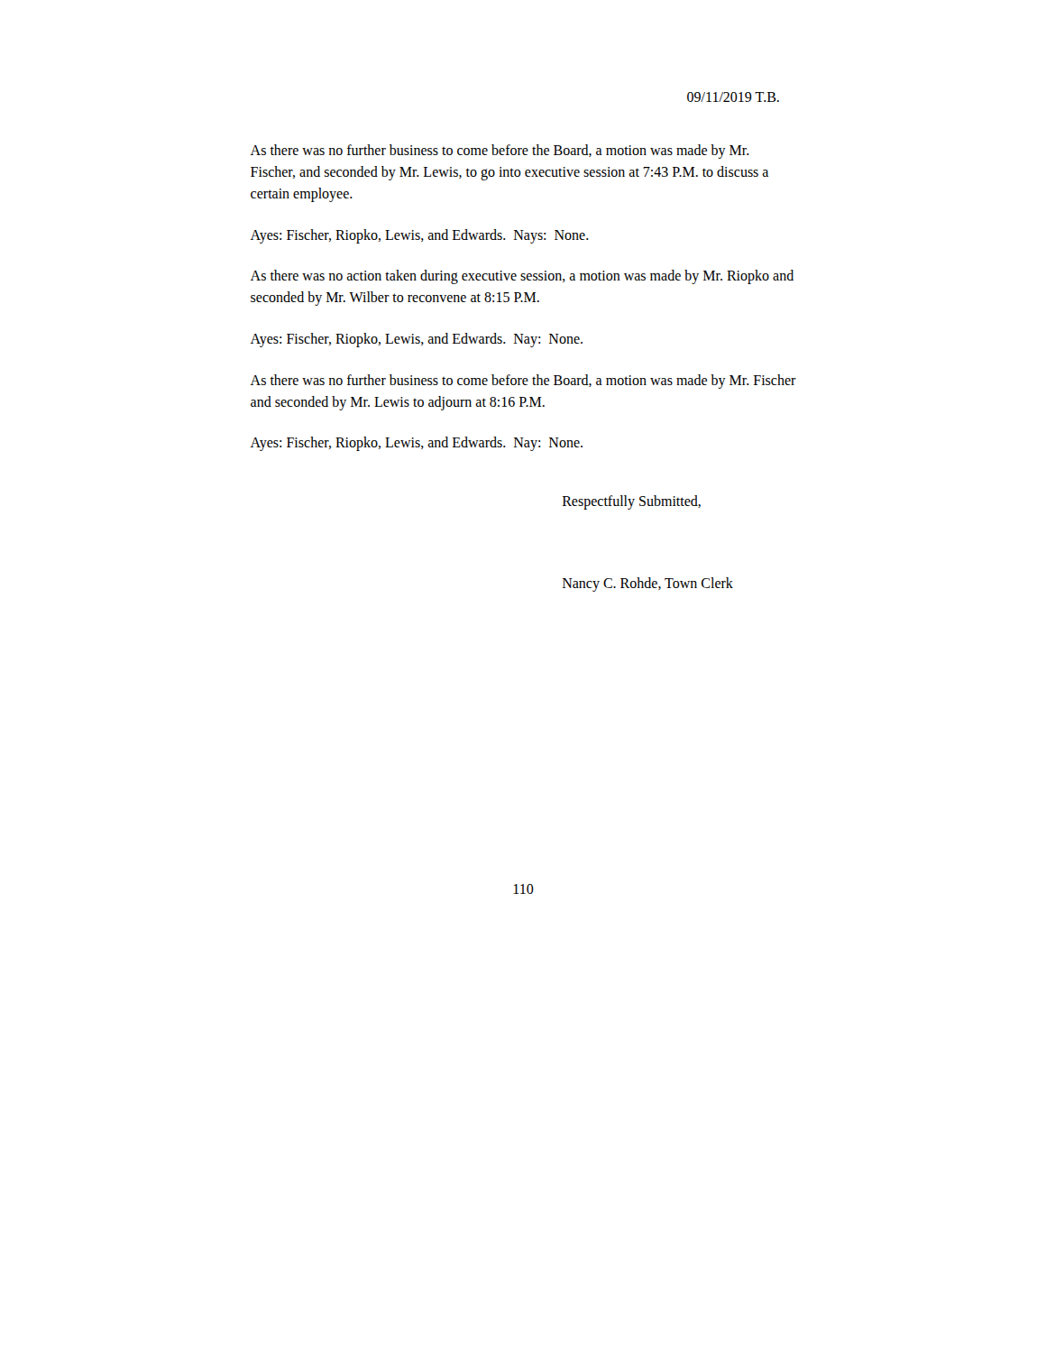09/11/2019 T.B.
As there was no further business to come before the Board, a motion was made by Mr. Fischer, and seconded by Mr. Lewis, to go into executive session at 7:43 P.M. to discuss a certain employee.
Ayes: Fischer, Riopko, Lewis, and Edwards. Nays: None.
As there was no action taken during executive session, a motion was made by Mr. Riopko and seconded by Mr. Wilber to reconvene at 8:15 P.M.
Ayes: Fischer, Riopko, Lewis, and Edwards. Nay: None.
As there was no further business to come before the Board, a motion was made by Mr. Fischer and seconded by Mr. Lewis to adjourn at 8:16 P.M.
Ayes: Fischer, Riopko, Lewis, and Edwards. Nay: None.
Respectfully Submitted,
Nancy C. Rohde, Town Clerk
110